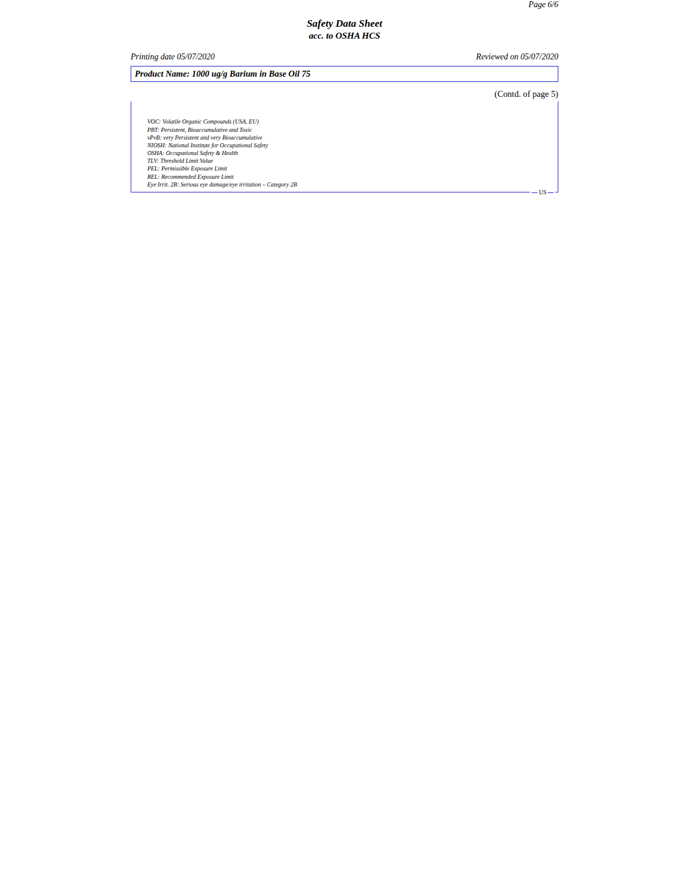Page 6/6
Safety Data Sheet
acc. to OSHA HCS
Printing date 05/07/2020 Reviewed on 05/07/2020
Product Name: 1000 ug/g Barium in Base Oil 75
(Contd. of page 5)
VOC: Volatile Organic Compounds (USA, EU)
PBT: Persistent, Bioaccumulative and Toxic
vPvB: very Persistent and very Bioaccumulative
NIOSH: National Institute for Occupational Safety
OSHA: Occupational Safety & Health
TLV: Threshold Limit Value
PEL: Permissible Exposure Limit
REL: Recommended Exposure Limit
Eye Irrit. 2B: Serious eye damage/eye irritation – Category 2B
US